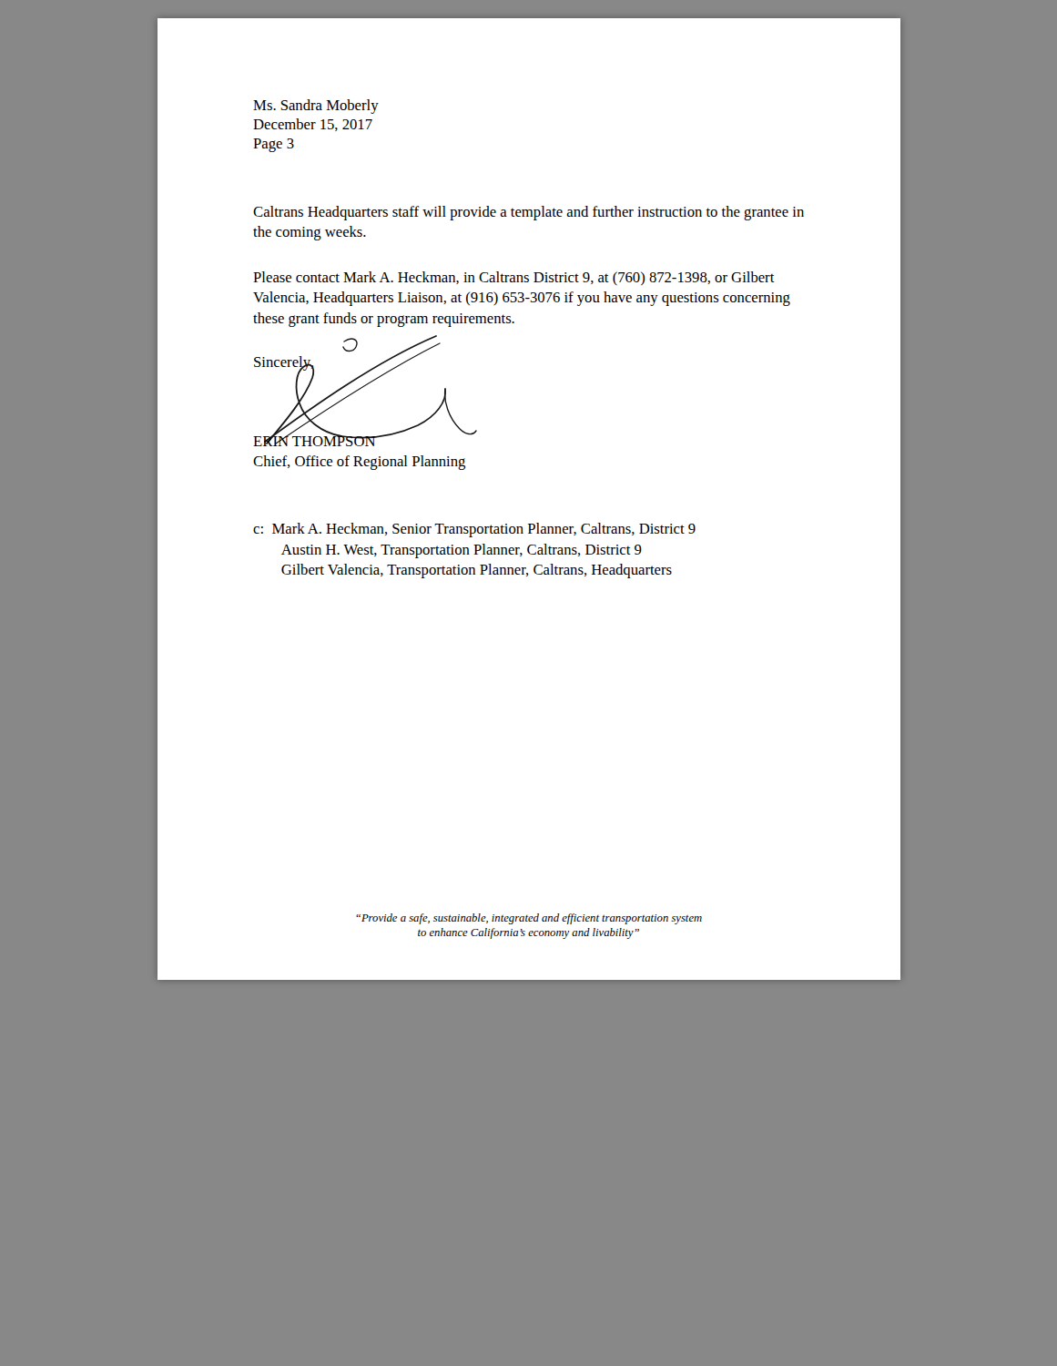Ms. Sandra Moberly
December 15, 2017
Page 3
Caltrans Headquarters staff will provide a template and further instruction to the grantee in the coming weeks.
Please contact Mark A. Heckman, in Caltrans District 9, at (760) 872-1398, or Gilbert Valencia, Headquarters Liaison, at (916) 653-3076 if you have any questions concerning these grant funds or program requirements.
Sincerely,
ERIN THOMPSON
Chief, Office of Regional Planning
c: Mark A. Heckman, Senior Transportation Planner, Caltrans, District 9
Austin H. West, Transportation Planner, Caltrans, District 9
Gilbert Valencia, Transportation Planner, Caltrans, Headquarters
“Provide a safe, sustainable, integrated and efficient transportation system
to enhance California’s economy and livability”